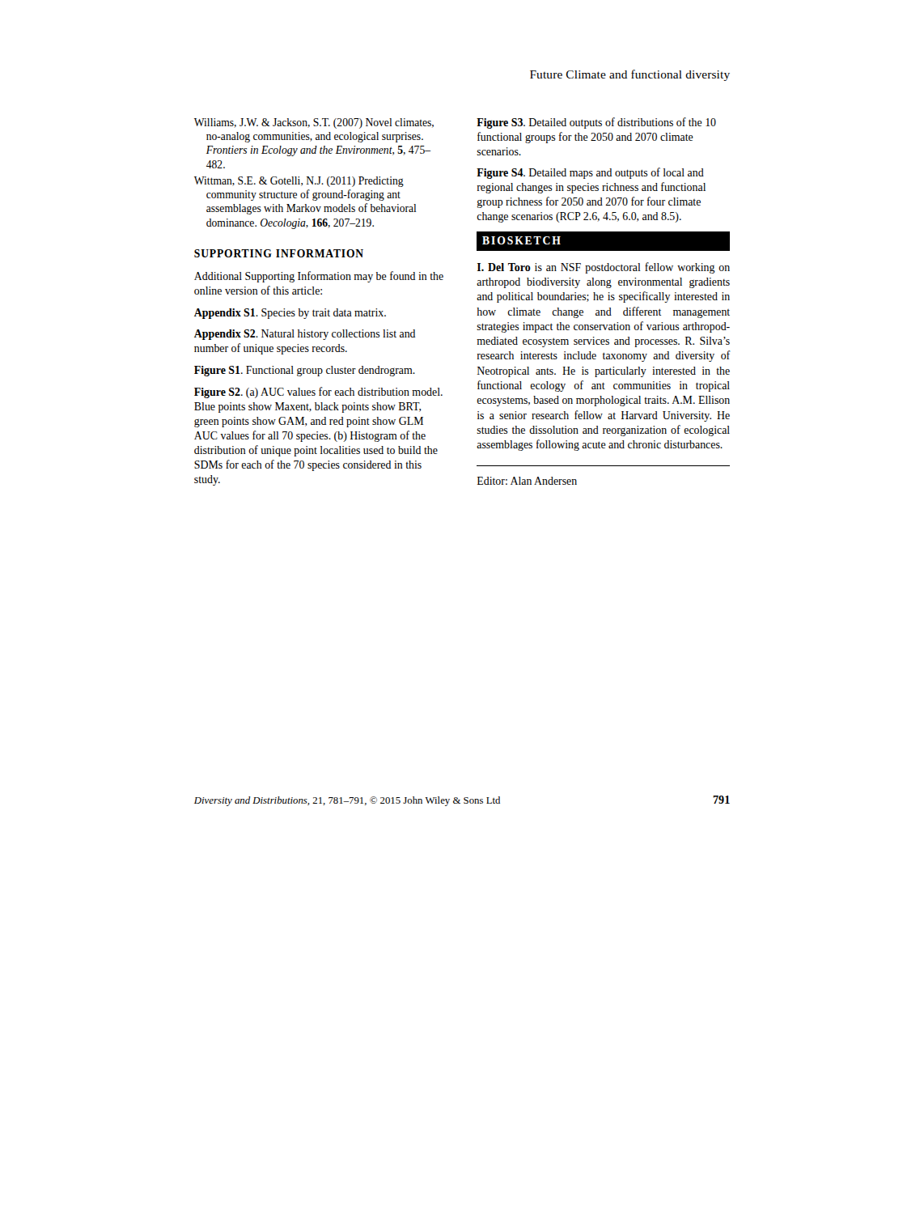Future Climate and functional diversity
Williams, J.W. & Jackson, S.T. (2007) Novel climates, no-analog communities, and ecological surprises. Frontiers in Ecology and the Environment, 5, 475–482.
Wittman, S.E. & Gotelli, N.J. (2011) Predicting community structure of ground-foraging ant assemblages with Markov models of behavioral dominance. Oecologia, 166, 207–219.
Supporting Information
Additional Supporting Information may be found in the online version of this article:
Appendix S1. Species by trait data matrix.
Appendix S2. Natural history collections list and number of unique species records.
Figure S1. Functional group cluster dendrogram.
Figure S2. (a) AUC values for each distribution model. Blue points show Maxent, black points show BRT, green points show GAM, and red point show GLM AUC values for all 70 species. (b) Histogram of the distribution of unique point localities used to build the SDMs for each of the 70 species considered in this study.
Figure S3. Detailed outputs of distributions of the 10 functional groups for the 2050 and 2070 climate scenarios.
Figure S4. Detailed maps and outputs of local and regional changes in species richness and functional group richness for 2050 and 2070 for four climate change scenarios (RCP 2.6, 4.5, 6.0, and 8.5).
BIOSKETCH
I. Del Toro is an NSF postdoctoral fellow working on arthropod biodiversity along environmental gradients and political boundaries; he is specifically interested in how climate change and different management strategies impact the conservation of various arthropod-mediated ecosystem services and processes. R. Silva’s research interests include taxonomy and diversity of Neotropical ants. He is particularly interested in the functional ecology of ant communities in tropical ecosystems, based on morphological traits. A.M. Ellison is a senior research fellow at Harvard University. He studies the dissolution and reorganization of ecological assemblages following acute and chronic disturbances.
Editor: Alan Andersen
Diversity and Distributions, 21, 781–791, © 2015 John Wiley & Sons Ltd
791